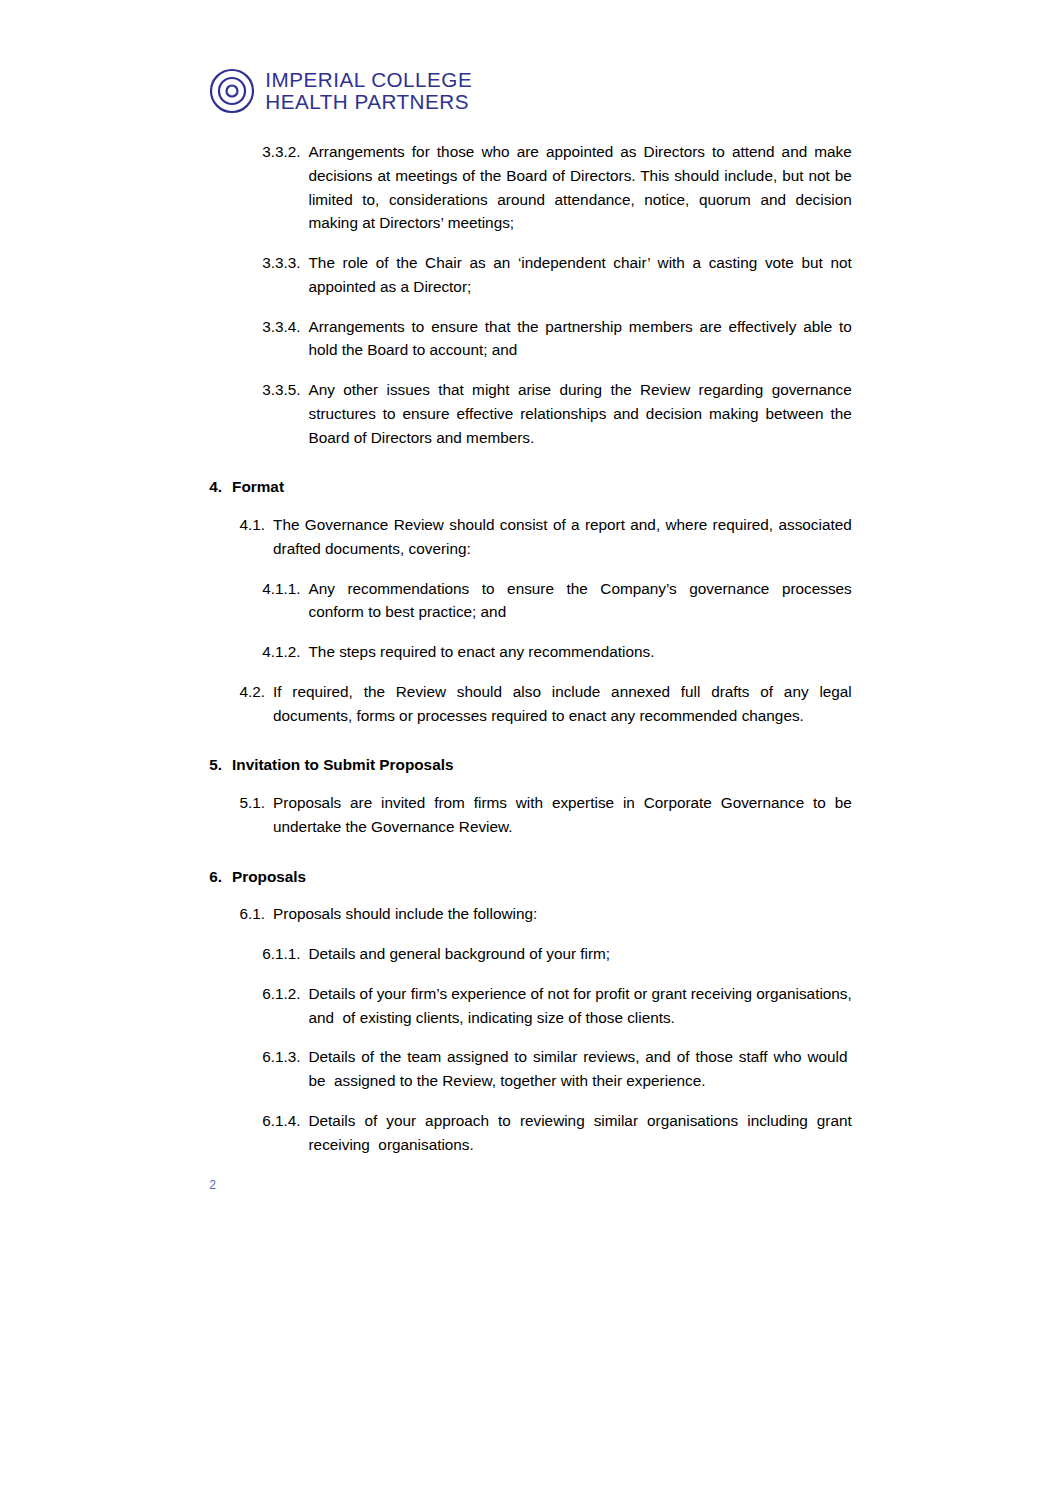IMPERIAL COLLEGE HEALTH PARTNERS
3.3.2. Arrangements for those who are appointed as Directors to attend and make decisions at meetings of the Board of Directors. This should include, but not be limited to, considerations around attendance, notice, quorum and decision making at Directors’ meetings;
3.3.3. The role of the Chair as an ‘independent chair’ with a casting vote but not appointed as a Director;
3.3.4. Arrangements to ensure that the partnership members are effectively able to hold the Board to account; and
3.3.5. Any other issues that might arise during the Review regarding governance structures to ensure effective relationships and decision making between the Board of Directors and members.
4. Format
4.1. The Governance Review should consist of a report and, where required, associated drafted documents, covering:
4.1.1. Any recommendations to ensure the Company’s governance processes conform to best practice; and
4.1.2. The steps required to enact any recommendations.
4.2. If required, the Review should also include annexed full drafts of any legal documents, forms or processes required to enact any recommended changes.
5. Invitation to Submit Proposals
5.1. Proposals are invited from firms with expertise in Corporate Governance to be undertake the Governance Review.
6. Proposals
6.1. Proposals should include the following:
6.1.1. Details and general background of your firm;
6.1.2. Details of your firm’s experience of not for profit or grant receiving organisations, and of existing clients, indicating size of those clients.
6.1.3. Details of the team assigned to similar reviews, and of those staff who would be assigned to the Review, together with their experience.
6.1.4. Details of your approach to reviewing similar organisations including grant receiving organisations.
2